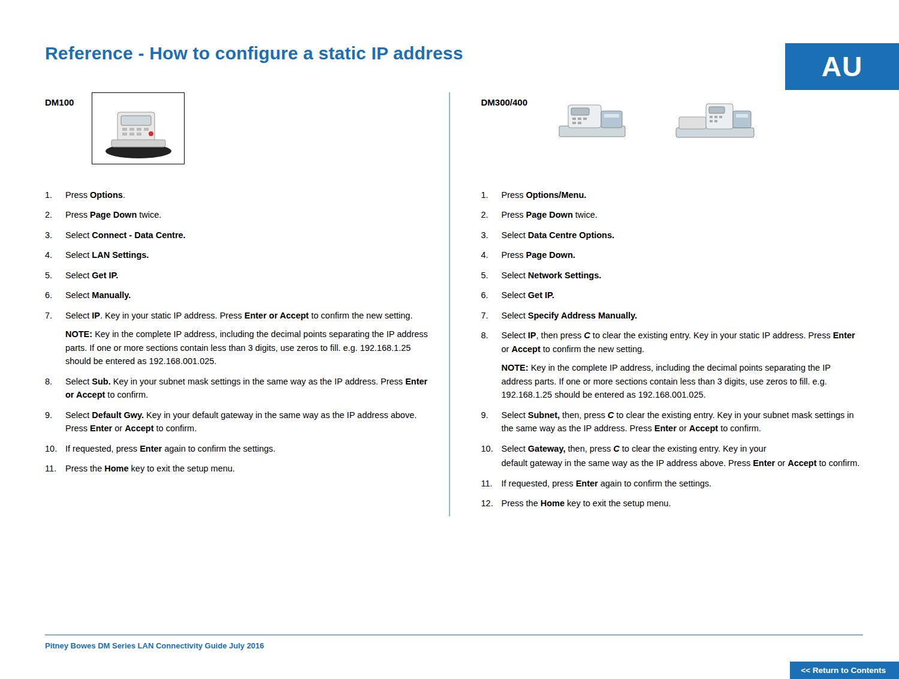AU
Reference - How to configure a static IP address
DM100
Press Options.
Press Page Down twice.
Select Connect - Data Centre.
Select LAN Settings.
Select Get IP.
Select Manually.
Select IP. Key in your static IP address. Press Enter or Accept to confirm the new setting.
NOTE: Key in the complete IP address, including the decimal points separating the IP address parts. If one or more sections contain less than 3 digits, use zeros to fill. e.g. 192.168.1.25 should be entered as 192.168.001.025.
Select Sub. Key in your subnet mask settings in the same way as the IP address. Press Enter or Accept to confirm.
Select Default Gwy. Key in your default gateway in the same way as the IP address above. Press Enter or Accept to confirm.
If requested, press Enter again to confirm the settings.
Press the Home key to exit the setup menu.
DM300/400
Press Options/Menu.
Press Page Down twice.
Select Data Centre Options.
Press Page Down.
Select Network Settings.
Select Get IP.
Select Specify Address Manually.
Select IP, then press C to clear the existing entry. Key in your static IP address. Press Enter or Accept to confirm the new setting.
NOTE: Key in the complete IP address, including the decimal points separating the IP address parts. If one or more sections contain less than 3 digits, use zeros to fill. e.g. 192.168.1.25 should be entered as 192.168.001.025.
Select Subnet, then, press C to clear the existing entry. Key in your subnet mask settings in the same way as the IP address. Press Enter or Accept to confirm.
Select Gateway, then, press C to clear the existing entry. Key in your
default gateway in the same way as the IP address above. Press Enter or Accept to confirm.
If requested, press Enter again to confirm the settings.
Press the Home key to exit the setup menu.
Pitney Bowes DM Series LAN Connectivity Guide July 2016
<< Return to Contents